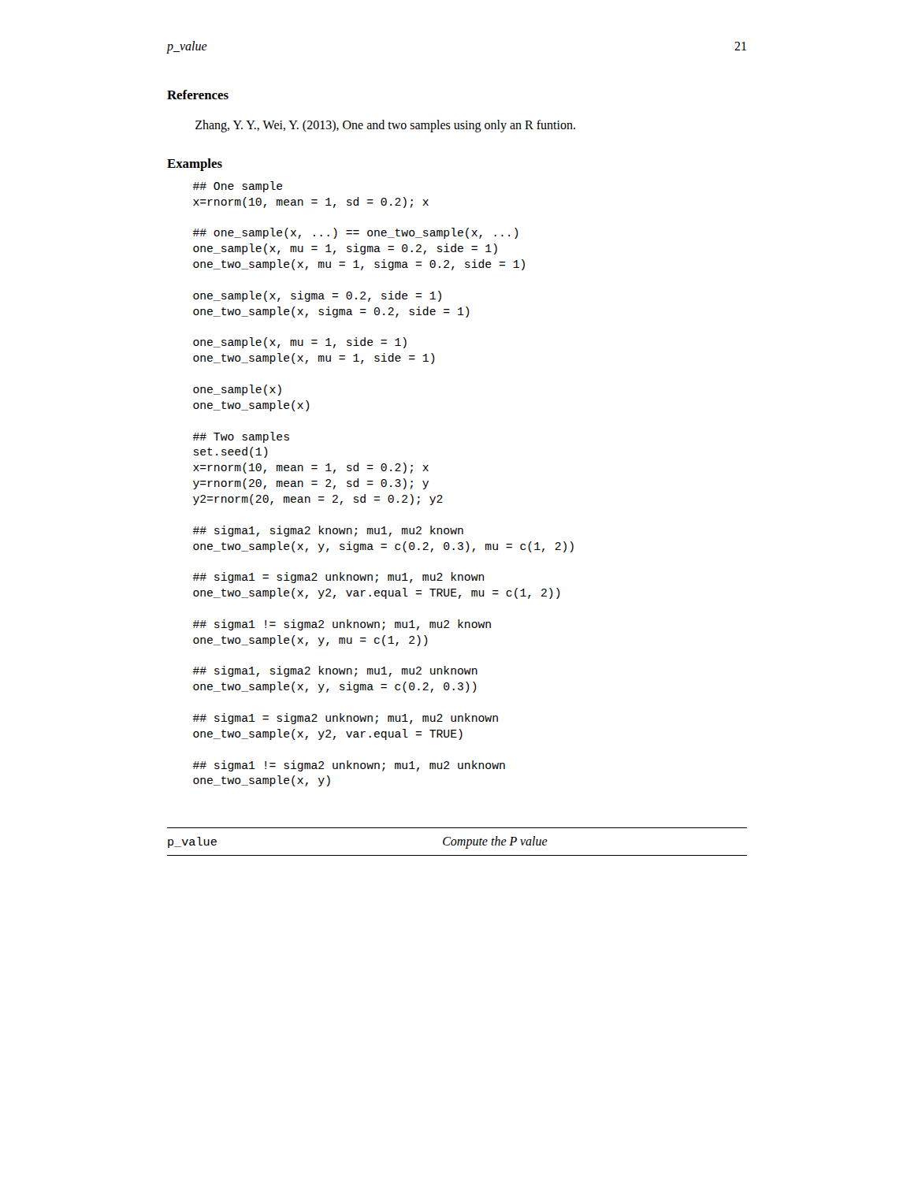p_value 21
References
Zhang, Y. Y., Wei, Y. (2013), One and two samples using only an R funtion.
Examples
## One sample
x=rnorm(10, mean = 1, sd = 0.2); x

## one_sample(x, ...) == one_two_sample(x, ...)
one_sample(x, mu = 1, sigma = 0.2, side = 1)
one_two_sample(x, mu = 1, sigma = 0.2, side = 1)

one_sample(x, sigma = 0.2, side = 1)
one_two_sample(x, sigma = 0.2, side = 1)

one_sample(x, mu = 1, side = 1)
one_two_sample(x, mu = 1, side = 1)

one_sample(x)
one_two_sample(x)

## Two samples
set.seed(1)
x=rnorm(10, mean = 1, sd = 0.2); x
y=rnorm(20, mean = 2, sd = 0.3); y
y2=rnorm(20, mean = 2, sd = 0.2); y2

## sigma1, sigma2 known; mu1, mu2 known
one_two_sample(x, y, sigma = c(0.2, 0.3), mu = c(1, 2))

## sigma1 = sigma2 unknown; mu1, mu2 known
one_two_sample(x, y2, var.equal = TRUE, mu = c(1, 2))

## sigma1 != sigma2 unknown; mu1, mu2 known
one_two_sample(x, y, mu = c(1, 2))

## sigma1, sigma2 known; mu1, mu2 unknown
one_two_sample(x, y, sigma = c(0.2, 0.3))

## sigma1 = sigma2 unknown; mu1, mu2 unknown
one_two_sample(x, y2, var.equal = TRUE)

## sigma1 != sigma2 unknown; mu1, mu2 unknown
one_two_sample(x, y)
p_value Compute the P value